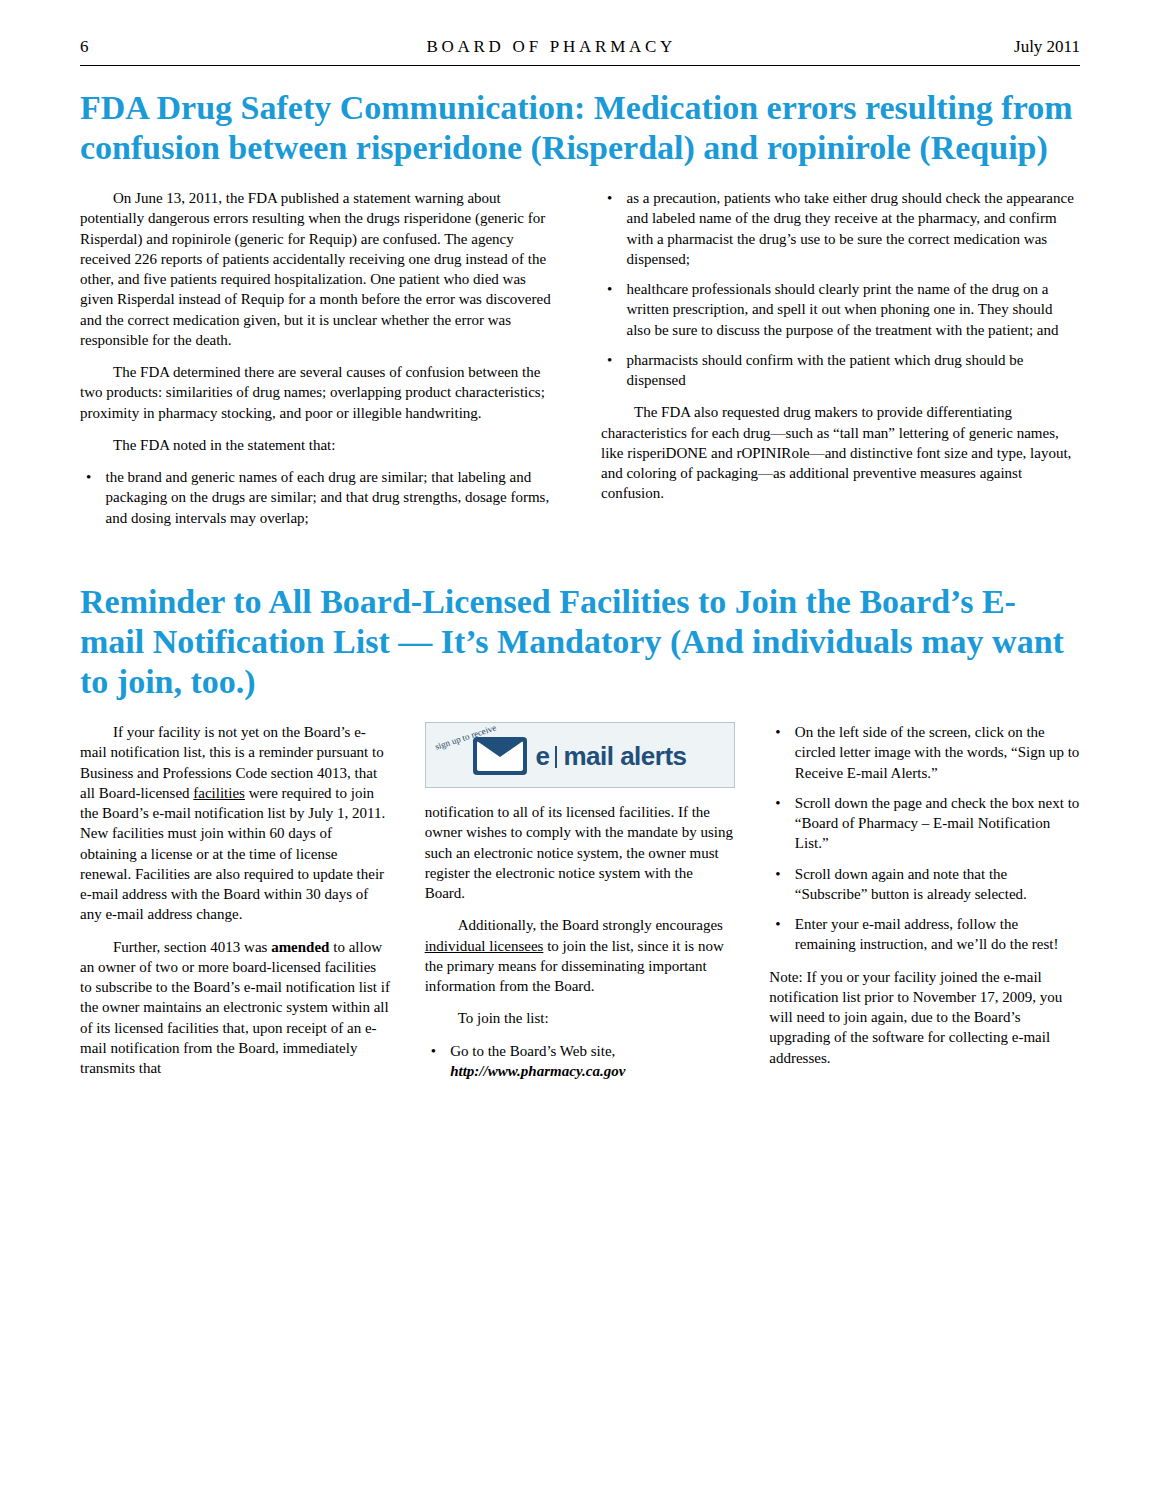6 Board of Pharmacy July 2011
FDA Drug Safety Communication: Medication errors resulting from confusion between risperidone (Risperdal) and ropinirole (Requip)
On June 13, 2011, the FDA published a statement warning about potentially dangerous errors resulting when the drugs risperidone (generic for Risperdal) and ropinirole (generic for Requip) are confused. The agency received 226 reports of patients accidentally receiving one drug instead of the other, and five patients required hospitalization. One patient who died was given Risperdal instead of Requip for a month before the error was discovered and the correct medication given, but it is unclear whether the error was responsible for the death.
The FDA determined there are several causes of confusion between the two products: similarities of drug names; overlapping product characteristics; proximity in pharmacy stocking, and poor or illegible handwriting.
The FDA noted in the statement that:
the brand and generic names of each drug are similar; that labeling and packaging on the drugs are similar; and that drug strengths, dosage forms, and dosing intervals may overlap;
as a precaution, patients who take either drug should check the appearance and labeled name of the drug they receive at the pharmacy, and confirm with a pharmacist the drug’s use to be sure the correct medication was dispensed;
healthcare professionals should clearly print the name of the drug on a written prescription, and spell it out when phoning one in. They should also be sure to discuss the purpose of the treatment with the patient; and
pharmacists should confirm with the patient which drug should be dispensed
The FDA also requested drug makers to provide differentiating characteristics for each drug—such as “tall man” lettering of generic names, like risperiDONE and rOPINIRole—and distinctive font size and type, layout, and coloring of packaging—as additional preventive measures against confusion.
Reminder to All Board-Licensed Facilities to Join the Board’s E-mail Notification List — It’s Mandatory (And individuals may want to join, too.)
If your facility is not yet on the Board’s e-mail notification list, this is a reminder pursuant to Business and Professions Code section 4013, that all Board-licensed facilities were required to join the Board’s e-mail notification list by July 1, 2011. New facilities must join within 60 days of obtaining a license or at the time of license renewal. Facilities are also required to update their e-mail address with the Board within 30 days of any e-mail address change.
Further, section 4013 was amended to allow an owner of two or more board-licensed facilities to subscribe to the Board’s e-mail notification list if the owner maintains an electronic system within all of its licensed facilities that, upon receipt of an e-mail notification from the Board, immediately transmits that
sign up to receive
e mail alerts
notification to all of its licensed facilities. If the owner wishes to comply with the mandate by using such an electronic notice system, the owner must register the electronic notice system with the Board.
Additionally, the Board strongly encourages individual licensees to join the list, since it is now the primary means for disseminating important information from the Board.
To join the list:
Go to the Board’s Web site, http://www.pharmacy.ca.gov
On the left side of the screen, click on the circled letter image with the words, “Sign up to Receive E-mail Alerts.”
Scroll down the page and check the box next to “Board of Pharmacy – E-mail Notification List.”
Scroll down again and note that the “Subscribe” button is already selected.
Enter your e-mail address, follow the remaining instruction, and we’ll do the rest!
Note: If you or your facility joined the e-mail notification list prior to November 17, 2009, you will need to join again, due to the Board’s upgrading of the software for collecting e-mail addresses.